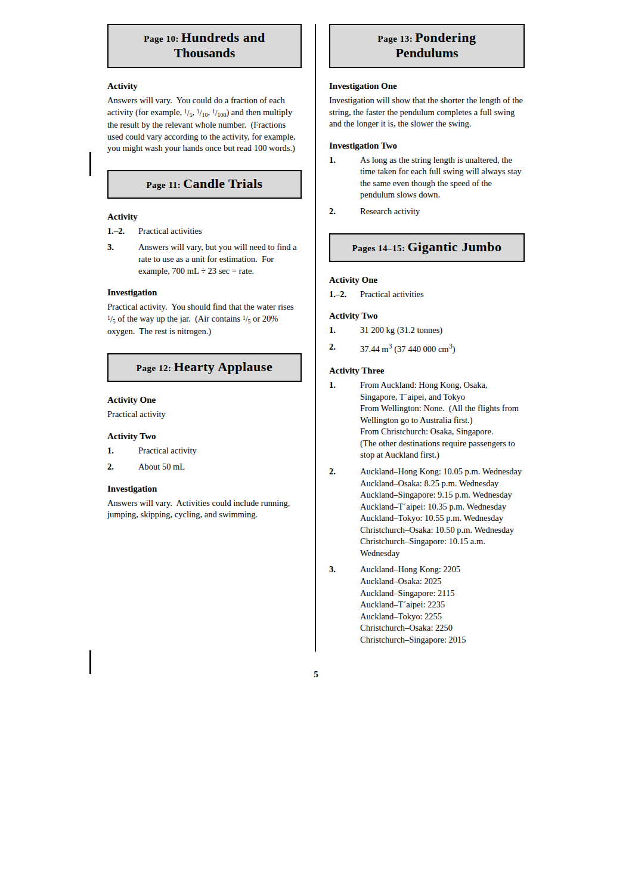Page 10: Hundreds and Thousands
Activity
Answers will vary. You could do a fraction of each activity (for example, 1/5, 1/10, 1/100) and then multiply the result by the relevant whole number. (Fractions used could vary according to the activity, for example, you might wash your hands once but read 100 words.)
Page 11: Candle Trials
Activity
1.–2. Practical activities
3. Answers will vary, but you will need to find a rate to use as a unit for estimation. For example, 700 mL ÷ 23 sec = rate.
Investigation
Practical activity. You should find that the water rises 1/5 of the way up the jar. (Air contains 1/5 or 20% oxygen. The rest is nitrogen.)
Page 12: Hearty Applause
Activity One
Practical activity
Activity Two
1. Practical activity
2. About 50 mL
Investigation
Answers will vary. Activities could include running, jumping, skipping, cycling, and swimming.
Page 13: Pondering Pendulums
Investigation One
Investigation will show that the shorter the length of the string, the faster the pendulum completes a full swing and the longer it is, the slower the swing.
Investigation Two
1. As long as the string length is unaltered, the time taken for each full swing will always stay the same even though the speed of the pendulum slows down.
2. Research activity
Pages 14–15: Gigantic Jumbo
Activity One
1.–2. Practical activities
Activity Two
1. 31 200 kg (31.2 tonnes)
2. 37.44 m3 (37 440 000 cm3)
Activity Three
1. From Auckland: Hong Kong, Osaka, Singapore, T´aipei, and Tokyo
From Wellington: None. (All the flights from Wellington go to Australia first.)
From Christchurch: Osaka, Singapore.
(The other destinations require passengers to stop at Auckland first.)
2. Auckland–Hong Kong: 10.05 p.m. Wednesday
Auckland–Osaka: 8.25 p.m. Wednesday
Auckland–Singapore: 9.15 p.m. Wednesday
Auckland–T´aipei: 10.35 p.m. Wednesday
Auckland–Tokyo: 10.55 p.m. Wednesday
Christchurch–Osaka: 10.50 p.m. Wednesday
Christchurch–Singapore: 10.15 a.m. Wednesday
3. Auckland–Hong Kong: 2205
Auckland–Osaka: 2025
Auckland–Singapore: 2115
Auckland–T´aipei: 2235
Auckland–Tokyo: 2255
Christchurch–Osaka: 2250
Christchurch–Singapore: 2015
5